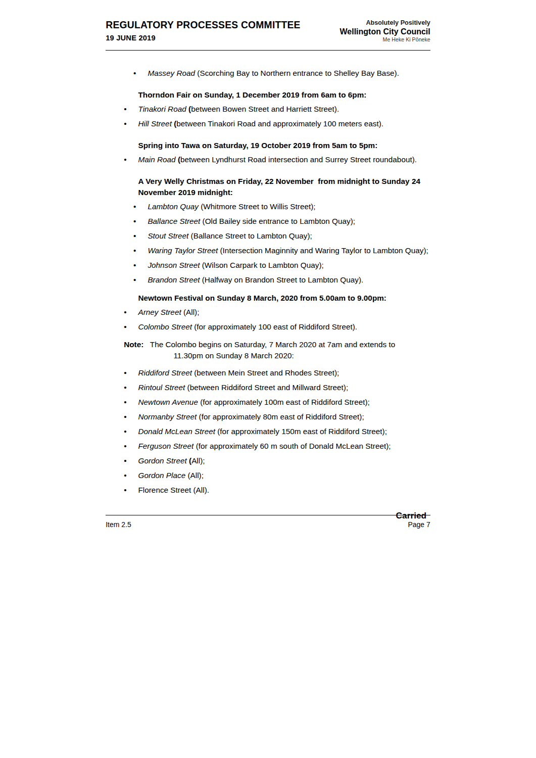REGULATORY PROCESSES COMMITTEE
19 JUNE 2019
Absolutely Positively
Wellington City Council
Me Heke Ki Pōneke
Massey Road (Scorching Bay to Northern entrance to Shelley Bay Base).
Thorndon Fair on Sunday, 1 December 2019 from 6am to 6pm:
Tinakori Road (between Bowen Street and Harriett Street).
Hill Street (between Tinakori Road and approximately 100 meters east).
Spring into Tawa on Saturday, 19 October 2019 from 5am to 5pm:
Main Road (between Lyndhurst Road intersection and Surrey Street roundabout).
A Very Welly Christmas on Friday, 22 November from midnight to Sunday 24 November 2019 midnight:
Lambton Quay (Whitmore Street to Willis Street);
Ballance Street (Old Bailey side entrance to Lambton Quay);
Stout Street (Ballance Street to Lambton Quay);
Waring Taylor Street (Intersection Maginnity and Waring Taylor to Lambton Quay);
Johnson Street (Wilson Carpark to Lambton Quay);
Brandon Street (Halfway on Brandon Street to Lambton Quay).
Newtown Festival on Sunday 8 March, 2020 from 5.00am to 9.00pm:
Arney Street (All);
Colombo Street (for approximately 100 east of Riddiford Street).
Note: The Colombo begins on Saturday, 7 March 2020 at 7am and extends to
11.30pm on Sunday 8 March 2020:
Riddiford Street (between Mein Street and Rhodes Street);
Rintoul Street (between Riddiford Street and Millward Street);
Newtown Avenue (for approximately 100m east of Riddiford Street);
Normanby Street (for approximately 80m east of Riddiford Street);
Donald McLean Street (for approximately 150m east of Riddiford Street);
Ferguson Street (for approximately 60 m south of Donald McLean Street);
Gordon Street (All);
Gordon Place (All);
Florence Street (All).
Carried
Item 2.5
Page 7